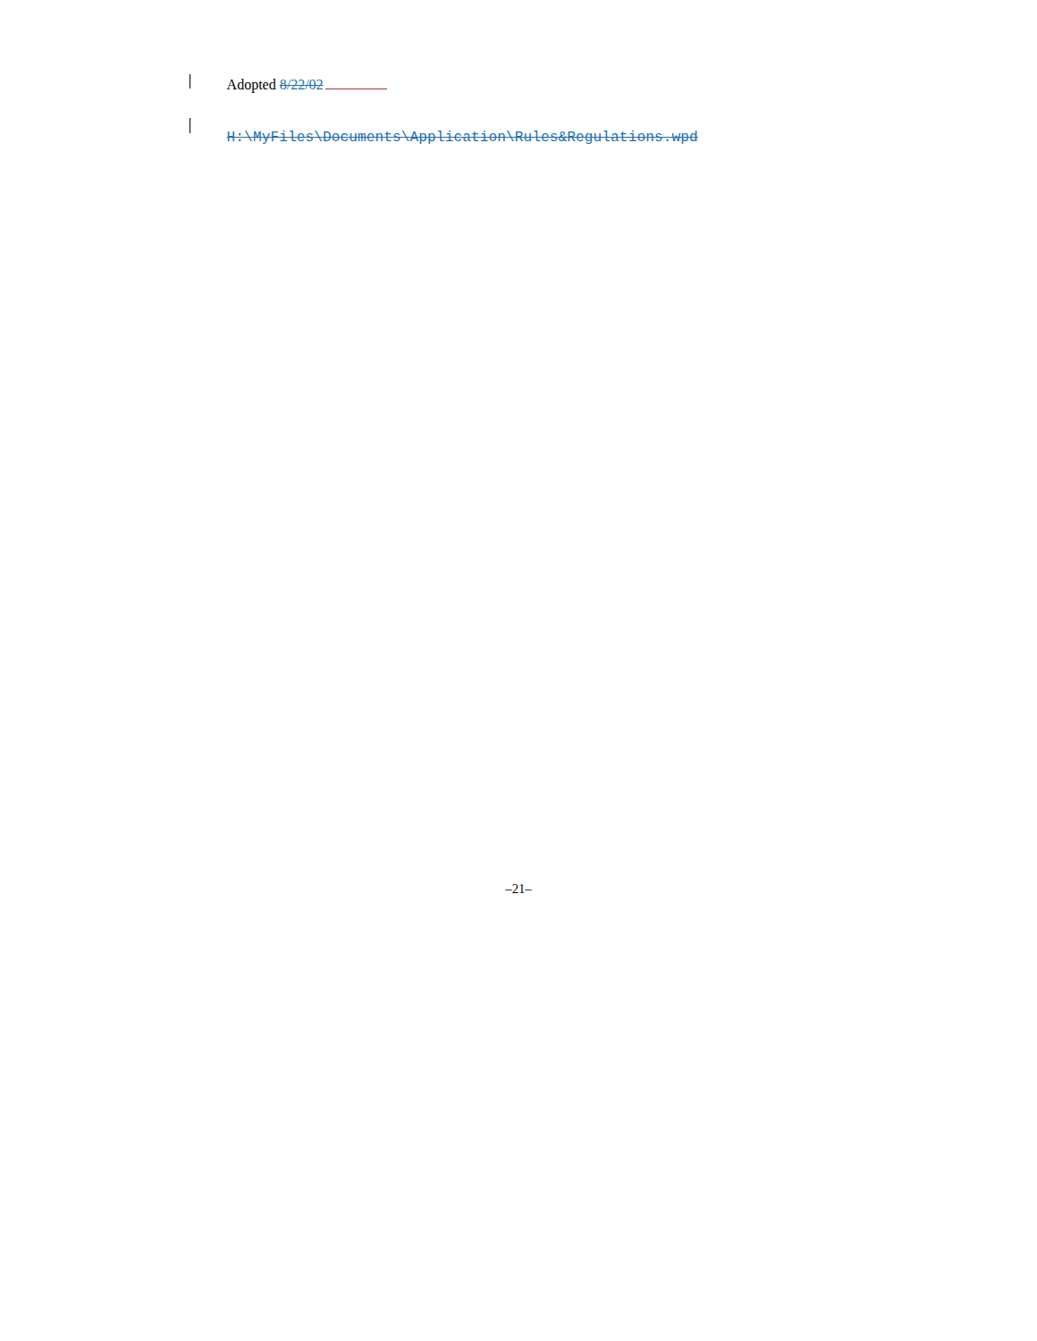Adopted 8/22/02
H:\MyFiles\Documents\Application\Rules&Regulations.wpd
–21–